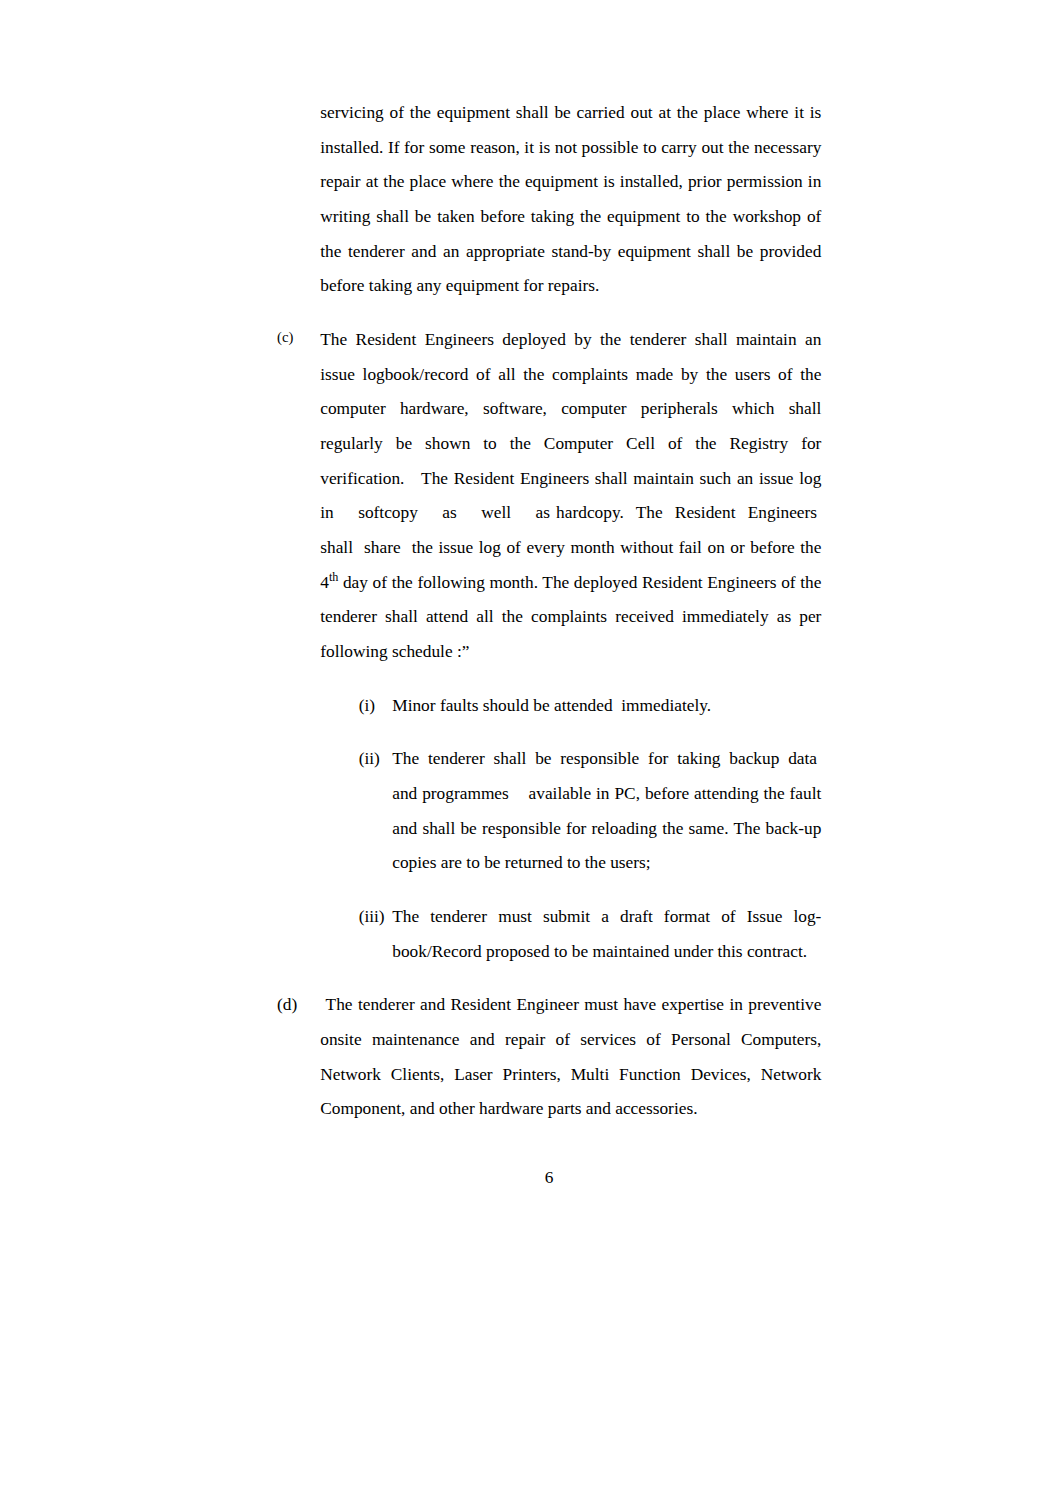servicing of the equipment shall be carried out at the place where it is installed. If for some reason, it is not possible to carry out the necessary repair at the place where the equipment is installed, prior permission in writing shall be taken before taking the equipment to the workshop of the tenderer and an appropriate stand-by equipment shall be provided before taking any equipment for repairs.
(c) The Resident Engineers deployed by the tenderer shall maintain an issue logbook/record of all the complaints made by the users of the computer hardware, software, computer peripherals which shall regularly be shown to the Computer Cell of the Registry for verification. The Resident Engineers shall maintain such an issue log in softcopy as well as hardcopy. The Resident Engineers shall share the issue log of every month without fail on or before the 4th day of the following month. The deployed Resident Engineers of the tenderer shall attend all the complaints received immediately as per following schedule :”
(i) Minor faults should be attended immediately.
(ii) The tenderer shall be responsible for taking backup data and programmes available in PC, before attending the fault and shall be responsible for reloading the same. The back-up copies are to be returned to the users;
(iii) The tenderer must submit a draft format of Issue log-book/Record proposed to be maintained under this contract.
(d) The tenderer and Resident Engineer must have expertise in preventive onsite maintenance and repair of services of Personal Computers, Network Clients, Laser Printers, Multi Function Devices, Network Component, and other hardware parts and accessories.
6